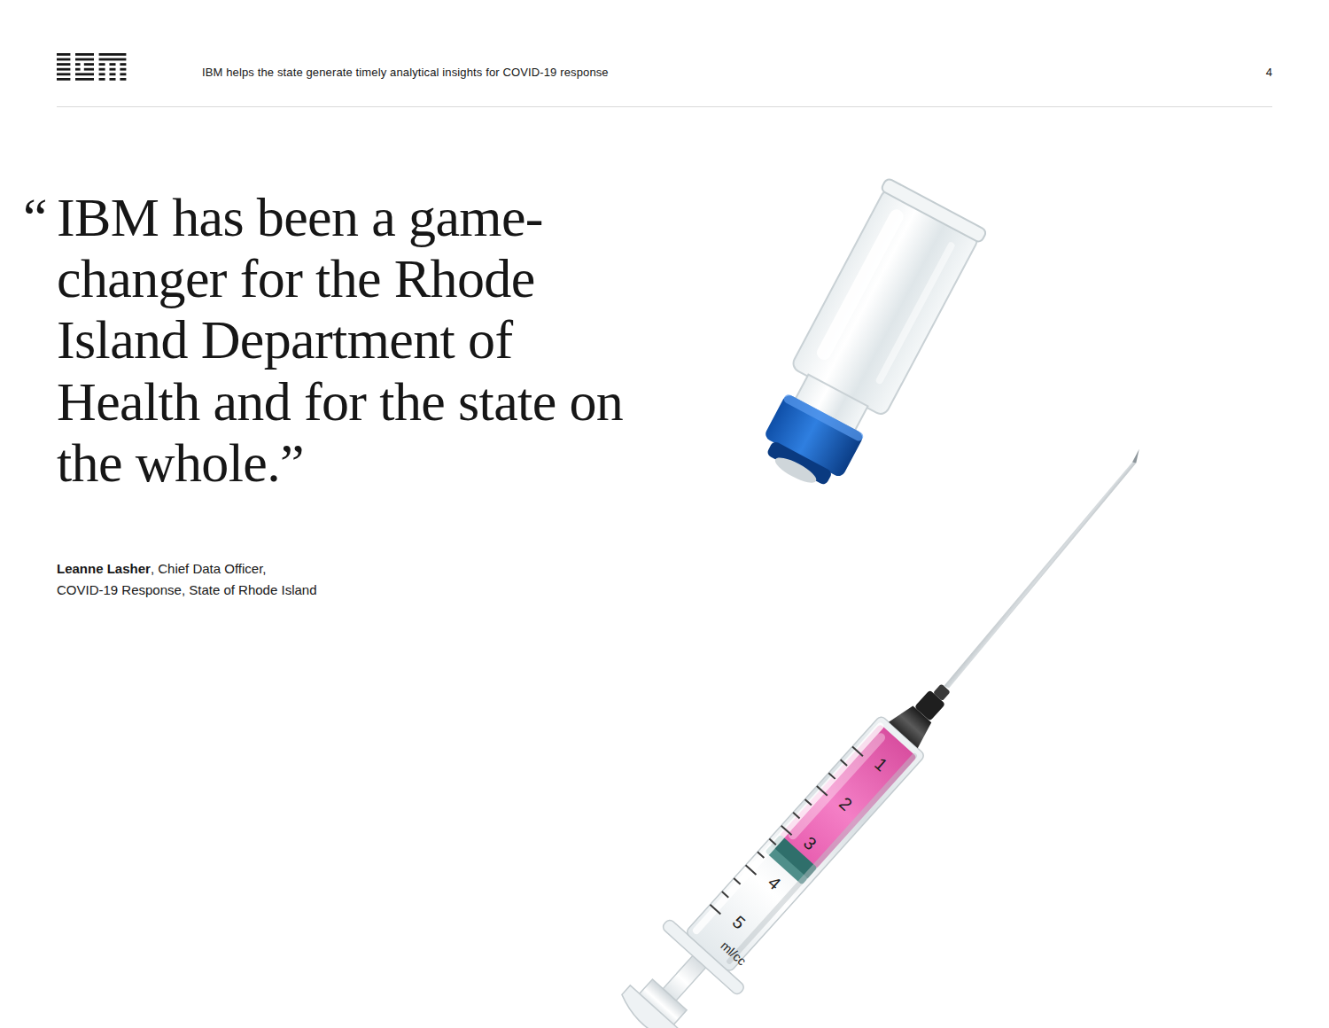IBM
IBM helps the state generate timely analytical insights for COVID-19 response
4
“IBM has been a game-changer for the Rhode Island Department of Health and for the state on the whole.”
Leanne Lasher, Chief Data Officer,
COVID-19 Response, State of Rhode Island
1 2 3 4 5 ml/cc